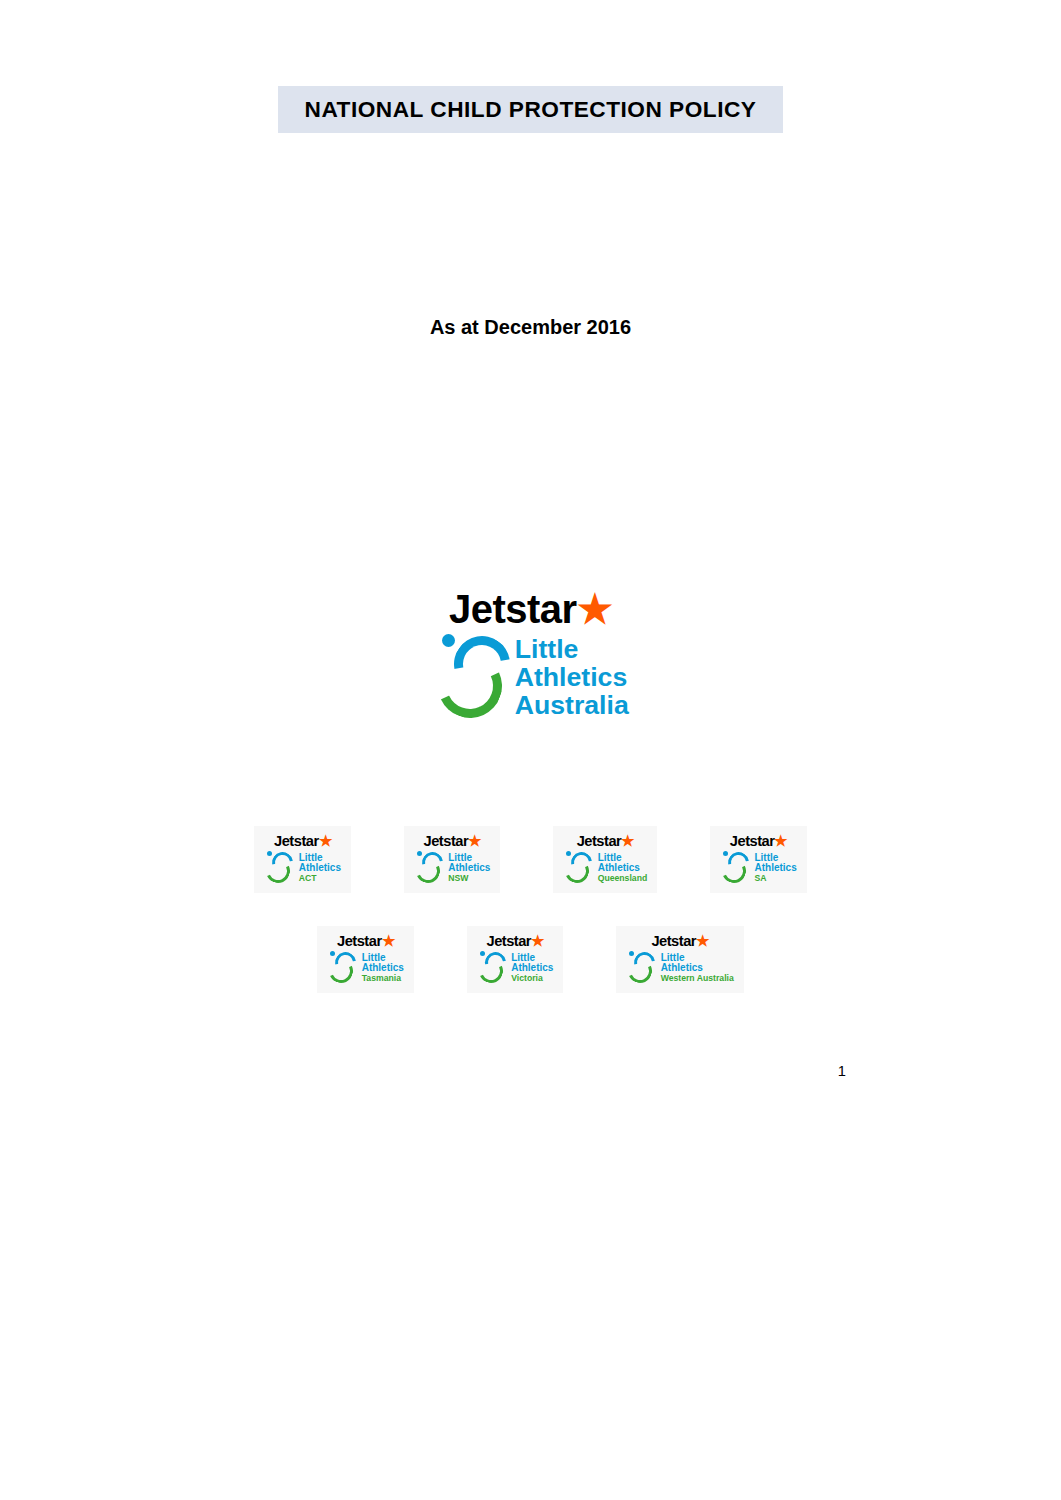NATIONAL CHILD PROTECTION POLICY
As at December 2016
Jetstar★
Little
Athletics
Australia
Jetstar★
Little
Athletics
ACT
Jetstar★
Little
Athletics
NSW
Jetstar★
Little
Athletics
Queensland
Jetstar★
Little
Athletics
SA
Jetstar★
Little
Athletics
Tasmania
Jetstar★
Little
Athletics
Victoria
Jetstar★
Little
Athletics
Western Australia
1